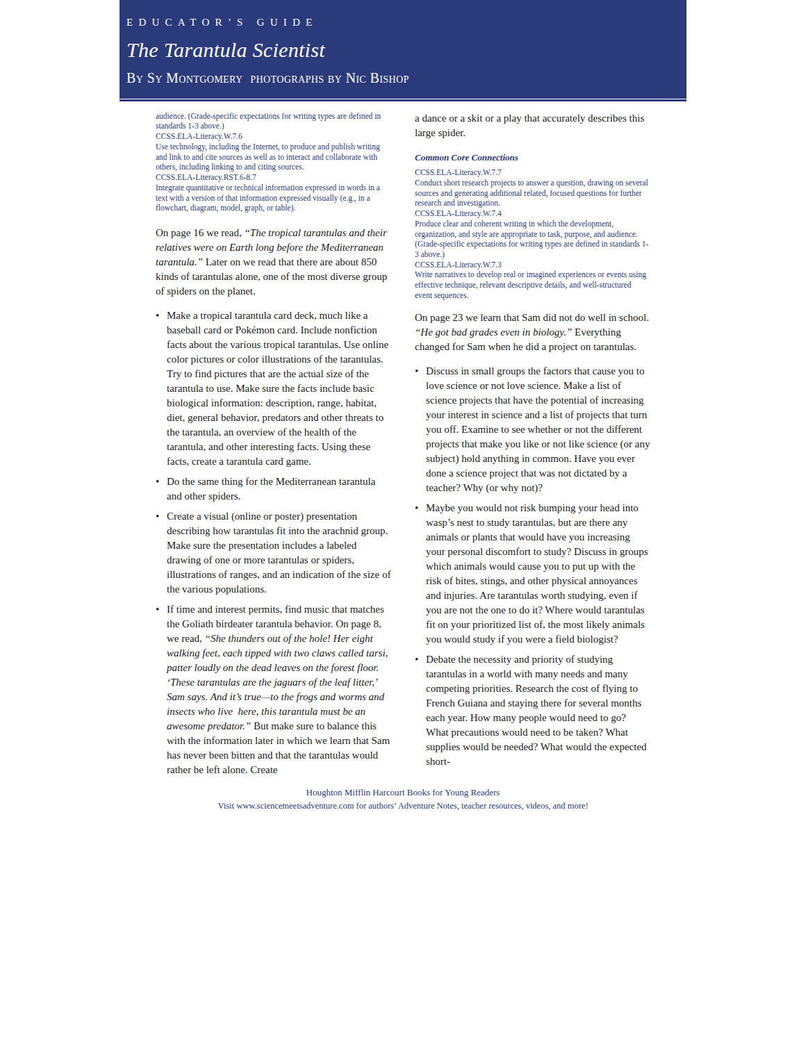Educator’s Guide
The Tarantula Scientist
By Sy Montgomery photographs by Nic Bishop
audience. (Grade-specific expectations for writing types are defined in standards 1-3 above.) CCSS.ELA-Literacy.W.7.6 Use technology, including the Internet, to produce and publish writing and link to and cite sources as well as to interact and collaborate with others, including linking to and citing sources. CCSS.ELA-Literacy.RST.6-8.7 Integrate quantitative or technical information expressed in words in a text with a version of that information expressed visually (e.g., in a flowchart, diagram, model, graph, or table).
On page 16 we read, “The tropical tarantulas and their relatives were on Earth long before the Mediterranean tarantula.” Later on we read that there are about 850 kinds of tarantulas alone, one of the most diverse group of spiders on the planet.
Make a tropical tarantula card deck, much like a baseball card or Pokémon card. Include nonfiction facts about the various tropical tarantulas. Use online color pictures or color illustrations of the tarantulas. Try to find pictures that are the actual size of the tarantula to use. Make sure the facts include basic biological information: description, range, habitat, diet, general behavior, predators and other threats to the tarantula, an overview of the health of the tarantula, and other interesting facts. Using these facts, create a tarantula card game.
Do the same thing for the Mediterranean tarantula and other spiders.
Create a visual (online or poster) presentation describing how tarantulas fit into the arachnid group. Make sure the presentation includes a labeled drawing of one or more tarantulas or spiders, illustrations of ranges, and an indication of the size of the various populations.
If time and interest permits, find music that matches the Goliath birdeater tarantula behavior. On page 8, we read, “She thunders out of the hole! Her eight walking feet, each tipped with two claws called tarsi, patter loudly on the dead leaves on the forest floor. ‘These tarantulas are the jaguars of the leaf litter,’ Sam says. And it’s true—to the frogs and worms and insects who live here, this tarantula must be an awesome predator.” But make sure to balance this with the information later in which we learn that Sam has never been bitten and that the tarantulas would rather be left alone. Create
a dance or a skit or a play that accurately describes this large spider.
Common Core Connections
CCSS.ELA-Literacy.W.7.7 Conduct short research projects to answer a question, drawing on several sources and generating additional related, focused questions for further research and investigation. CCSS.ELA-Literacy.W.7.4 Produce clear and coherent writing in which the development, organization, and style are appropriate to task, purpose, and audience. (Grade-specific expectations for writing types are defined in standards 1-3 above.) CCSS.ELA-Literacy.W.7.3 Write narratives to develop real or imagined experiences or events using effective technique, relevant descriptive details, and well-structured event sequences.
On page 23 we learn that Sam did not do well in school. “He got bad grades even in biology.” Everything changed for Sam when he did a project on tarantulas.
Discuss in small groups the factors that cause you to love science or not love science. Make a list of science projects that have the potential of increasing your interest in science and a list of projects that turn you off. Examine to see whether or not the different projects that make you like or not like science (or any subject) hold anything in common. Have you ever done a science project that was not dictated by a teacher? Why (or why not)?
Maybe you would not risk bumping your head into wasp’s nest to study tarantulas, but are there any animals or plants that would have you increasing your personal discomfort to study? Discuss in groups which animals would cause you to put up with the risk of bites, stings, and other physical annoyances and injuries. Are tarantulas worth studying, even if you are not the one to do it? Where would tarantulas fit on your prioritized list of, the most likely animals you would study if you were a field biologist?
Debate the necessity and priority of studying tarantulas in a world with many needs and many competing priorities. Research the cost of flying to French Guiana and staying there for several months each year. How many people would need to go? What precautions would need to be taken? What supplies would be needed? What would the expected short-
Houghton Mifflin Harcourt Books for Young Readers
Visit www.sciencemeetsadventure.com for authors’ Adventure Notes, teacher resources, videos, and more!